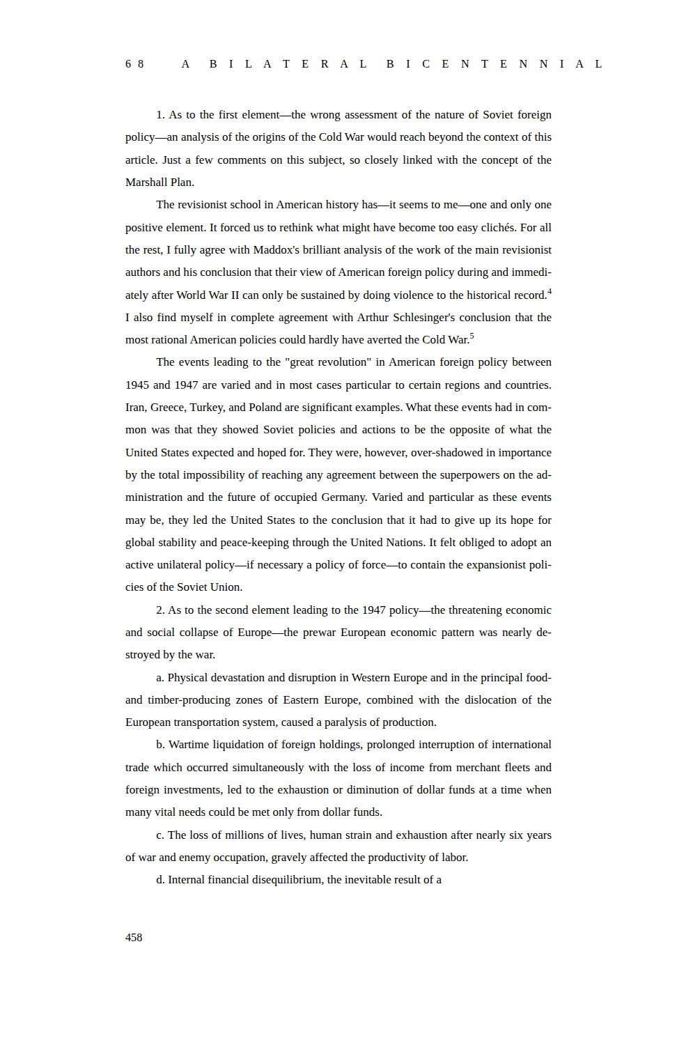6 8 A B i l a t e r a l B i c e n t e n n i a l
1. As to the first element—the wrong assessment of the nature of Soviet foreign policy—an analysis of the origins of the Cold War would reach beyond the context of this article. Just a few comments on this subject, so closely linked with the concept of the Marshall Plan.
The revisionist school in American history has—it seems to me—one and only one positive element. It forced us to rethink what might have become too easy clichés. For all the rest, I fully agree with Maddox's brilliant analysis of the work of the main revisionist authors and his conclusion that their view of American foreign policy during and immediately after World War II can only be sustained by doing violence to the historical record.4 I also find myself in complete agreement with Arthur Schlesinger's conclusion that the most rational American policies could hardly have averted the Cold War.5
The events leading to the "great revolution" in American foreign policy between 1945 and 1947 are varied and in most cases particular to certain regions and countries. Iran, Greece, Turkey, and Poland are significant examples. What these events had in common was that they showed Soviet policies and actions to be the opposite of what the United States expected and hoped for. They were, however, over-shadowed in importance by the total impossibility of reaching any agreement between the superpowers on the administration and the future of occupied Germany. Varied and particular as these events may be, they led the United States to the conclusion that it had to give up its hope for global stability and peace-keeping through the United Nations. It felt obliged to adopt an active unilateral policy—if necessary a policy of force—to contain the expansionist policies of the Soviet Union.
2. As to the second element leading to the 1947 policy—the threatening economic and social collapse of Europe—the prewar European economic pattern was nearly destroyed by the war.
a. Physical devastation and disruption in Western Europe and in the principal food- and timber-producing zones of Eastern Europe, combined with the dislocation of the European transportation system, caused a paralysis of production.
b. Wartime liquidation of foreign holdings, prolonged interruption of international trade which occurred simultaneously with the loss of income from merchant fleets and foreign investments, led to the exhaustion or diminution of dollar funds at a time when many vital needs could be met only from dollar funds.
c. The loss of millions of lives, human strain and exhaustion after nearly six years of war and enemy occupation, gravely affected the productivity of labor.
d. Internal financial disequilibrium, the inevitable result of a
458